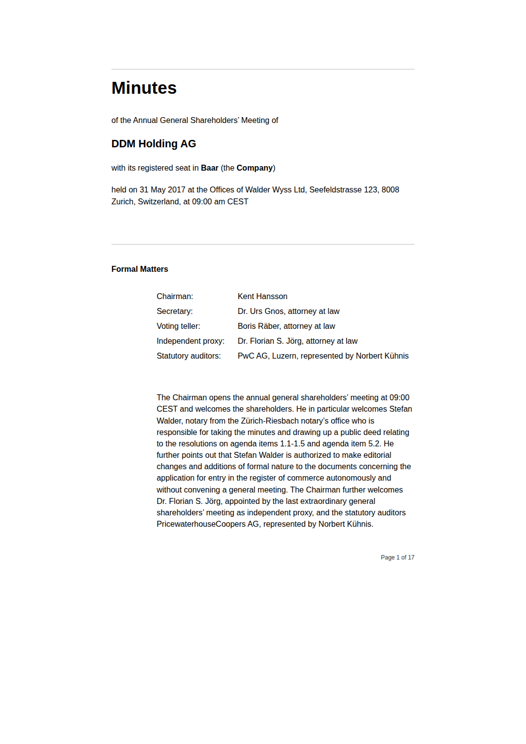Minutes
of the Annual General Shareholders’ Meeting of
DDM Holding AG
with its registered seat in Baar (the Company)
held on 31 May 2017 at the Offices of Walder Wyss Ltd, Seefeldstrasse 123, 8008 Zurich, Switzerland, at 09:00 am CEST
Formal Matters
| Chairman: | Kent Hansson |
| Secretary: | Dr. Urs Gnos, attorney at law |
| Voting teller: | Boris Räber, attorney at law |
| Independent proxy: | Dr. Florian S. Jörg, attorney at law |
| Statutory auditors: | PwC AG, Luzern, represented by Norbert Kühnis |
The Chairman opens the annual general shareholders’ meeting at 09:00 CEST and welcomes the shareholders. He in particular welcomes Stefan Walder, notary from the Zürich-Riesbach notary’s office who is responsible for taking the minutes and drawing up a public deed relating to the resolutions on agenda items 1.1-1.5 and agenda item 5.2. He further points out that Stefan Walder is authorized to make editorial changes and additions of formal nature to the documents concerning the application for entry in the register of commerce autonomously and without convening a general meeting. The Chairman further welcomes Dr. Florian S. Jörg, appointed by the last extraordinary general shareholders’ meeting as independent proxy, and the statutory auditors PricewaterhouseCoopers AG, represented by Norbert Kühnis.
Page 1 of 17